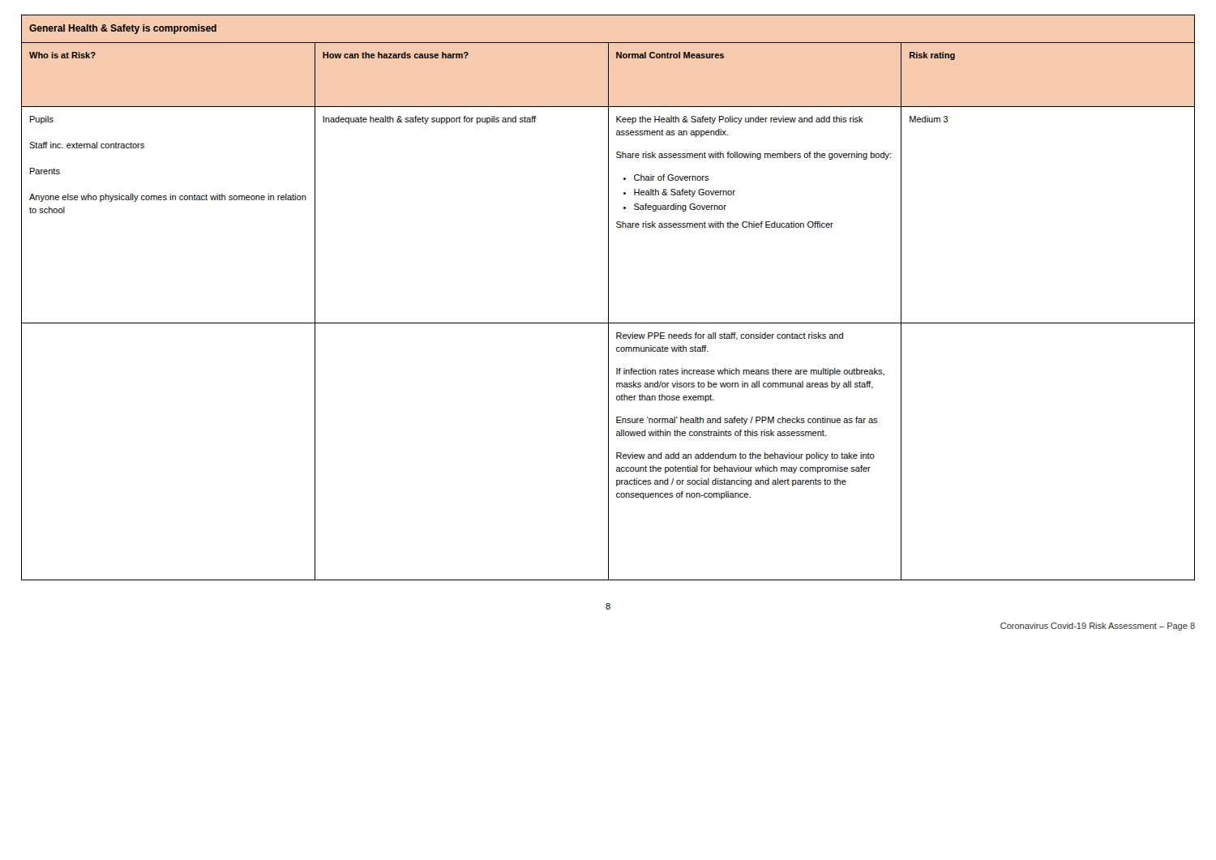| General Health & Safety is compromised |
| Who is at Risk? | How can the hazards cause harm? | Normal Control Measures | Risk rating |
| Pupils Staff inc. external contractors Parents Anyone else who physically comes in contact with someone in relation to school | Inadequate health & safety support for pupils and staff | Keep the Health & Safety Policy under review and add this risk assessment as an appendix. Share risk assessment with following members of the governing body: Chair of Governors Health & Safety Governor Safeguarding Governor Share risk assessment with the Chief Education Officer | Medium 3 |
| | | Review PPE needs for all staff, consider contact risks and communicate with staff. If infection rates increase which means there are multiple outbreaks, masks and/or visors to be worn in all communal areas by all staff, other than those exempt. Ensure ‘normal’ health and safety / PPM checks continue as far as allowed within the constraints of this risk assessment. Review and add an addendum to the behaviour policy to take into account the potential for behaviour which may compromise safer practices and / or social distancing and alert parents to the consequences of non-compliance. | |
8
Coronavirus Covid-19 Risk Assessment – Page 8